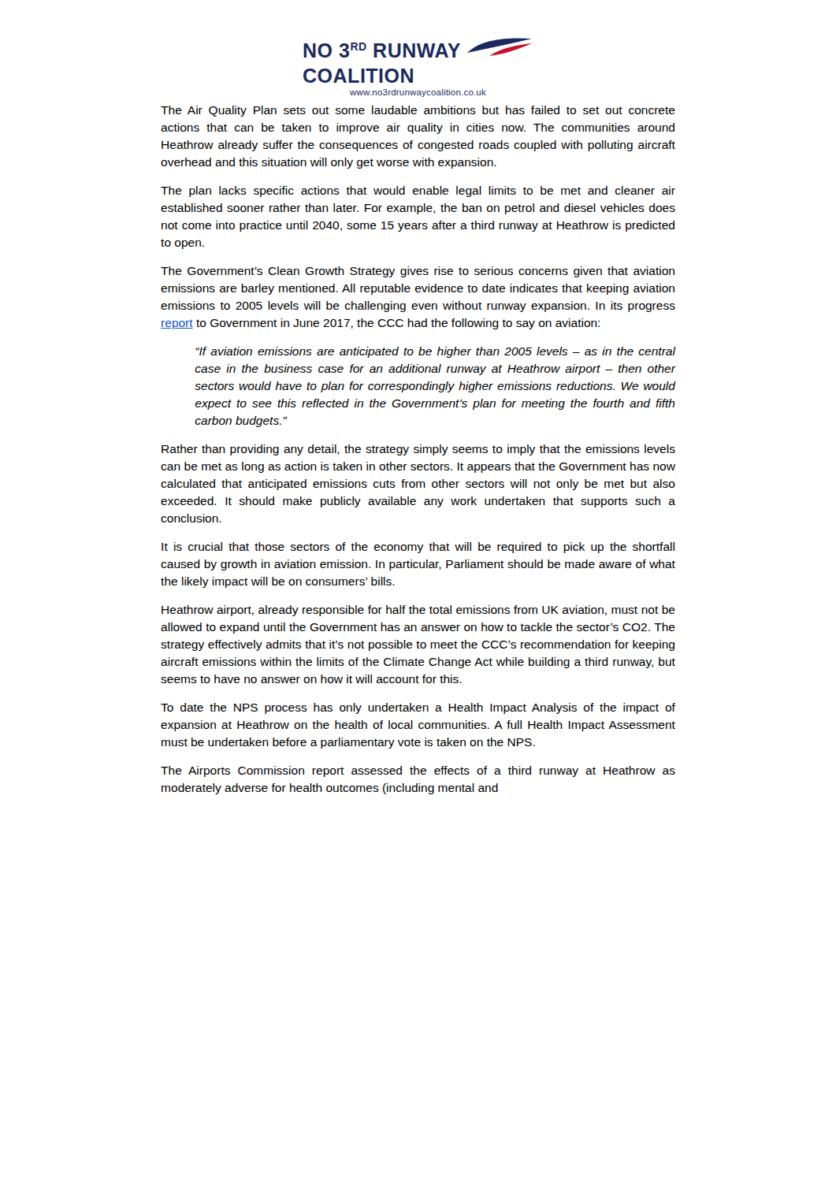NO 3RD RUNWAY
COALITION
www.no3rdrunwaycoalition.co.uk
The Air Quality Plan sets out some laudable ambitions but has failed to set out concrete actions that can be taken to improve air quality in cities now. The communities around Heathrow already suffer the consequences of congested roads coupled with polluting aircraft overhead and this situation will only get worse with expansion.
The plan lacks specific actions that would enable legal limits to be met and cleaner air established sooner rather than later. For example, the ban on petrol and diesel vehicles does not come into practice until 2040, some 15 years after a third runway at Heathrow is predicted to open.
The Government’s Clean Growth Strategy gives rise to serious concerns given that aviation emissions are barley mentioned. All reputable evidence to date indicates that keeping aviation emissions to 2005 levels will be challenging even without runway expansion. In its progress report to Government in June 2017, the CCC had the following to say on aviation:
“If aviation emissions are anticipated to be higher than 2005 levels – as in the central case in the business case for an additional runway at Heathrow airport – then other sectors would have to plan for correspondingly higher emissions reductions. We would expect to see this reflected in the Government’s plan for meeting the fourth and fifth carbon budgets.”
Rather than providing any detail, the strategy simply seems to imply that the emissions levels can be met as long as action is taken in other sectors. It appears that the Government has now calculated that anticipated emissions cuts from other sectors will not only be met but also exceeded. It should make publicly available any work undertaken that supports such a conclusion.
It is crucial that those sectors of the economy that will be required to pick up the shortfall caused by growth in aviation emission. In particular, Parliament should be made aware of what the likely impact will be on consumers’ bills.
Heathrow airport, already responsible for half the total emissions from UK aviation, must not be allowed to expand until the Government has an answer on how to tackle the sector’s CO2. The strategy effectively admits that it’s not possible to meet the CCC’s recommendation for keeping aircraft emissions within the limits of the Climate Change Act while building a third runway, but seems to have no answer on how it will account for this.
To date the NPS process has only undertaken a Health Impact Analysis of the impact of expansion at Heathrow on the health of local communities. A full Health Impact Assessment must be undertaken before a parliamentary vote is taken on the NPS.
The Airports Commission report assessed the effects of a third runway at Heathrow as moderately adverse for health outcomes (including mental and